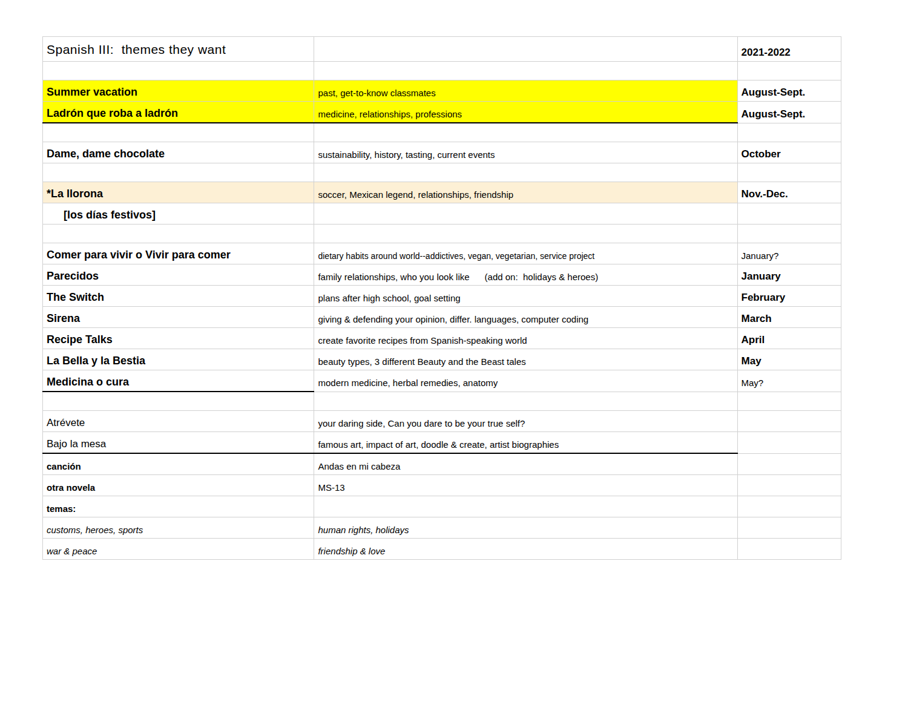| Spanish III: themes they want | | 2021-2022 |
| Summer vacation | past, get-to-know classmates | August-Sept. |
| Ladrón que roba a ladrón | medicine, relationships, professions | August-Sept. |
| Dame, dame chocolate | sustainability, history, tasting, current events | October |
| *La llorona | soccer, Mexican legend, relationships, friendship | Nov.-Dec. |
| [los días festivos] | | |
| Comer para vivir o Vivir para comer | dietary habits around world--addictives, vegan, vegetarian, service project | January? |
| Parecidos | family relationships, who you look like (add on: holidays & heroes) | January |
| The Switch | plans after high school, goal setting | February |
| Sirena | giving & defending your opinion, differ. languages, computer coding | March |
| Recipe Talks | create favorite recipes from Spanish-speaking world | April |
| La Bella y la Bestia | beauty types, 3 different Beauty and the Beast tales | May |
| Medicina o cura | modern medicine, herbal remedies, anatomy | May? |
| Atrévete | your daring side, Can you dare to be your true self? | |
| Bajo la mesa | famous art, impact of art, doodle & create, artist biographies | |
| canción | Andas en mi cabeza | |
| otra novela | MS-13 | |
| temas: | | |
| customs, heroes, sports | human rights, holidays | |
| war & peace | friendship & love | |